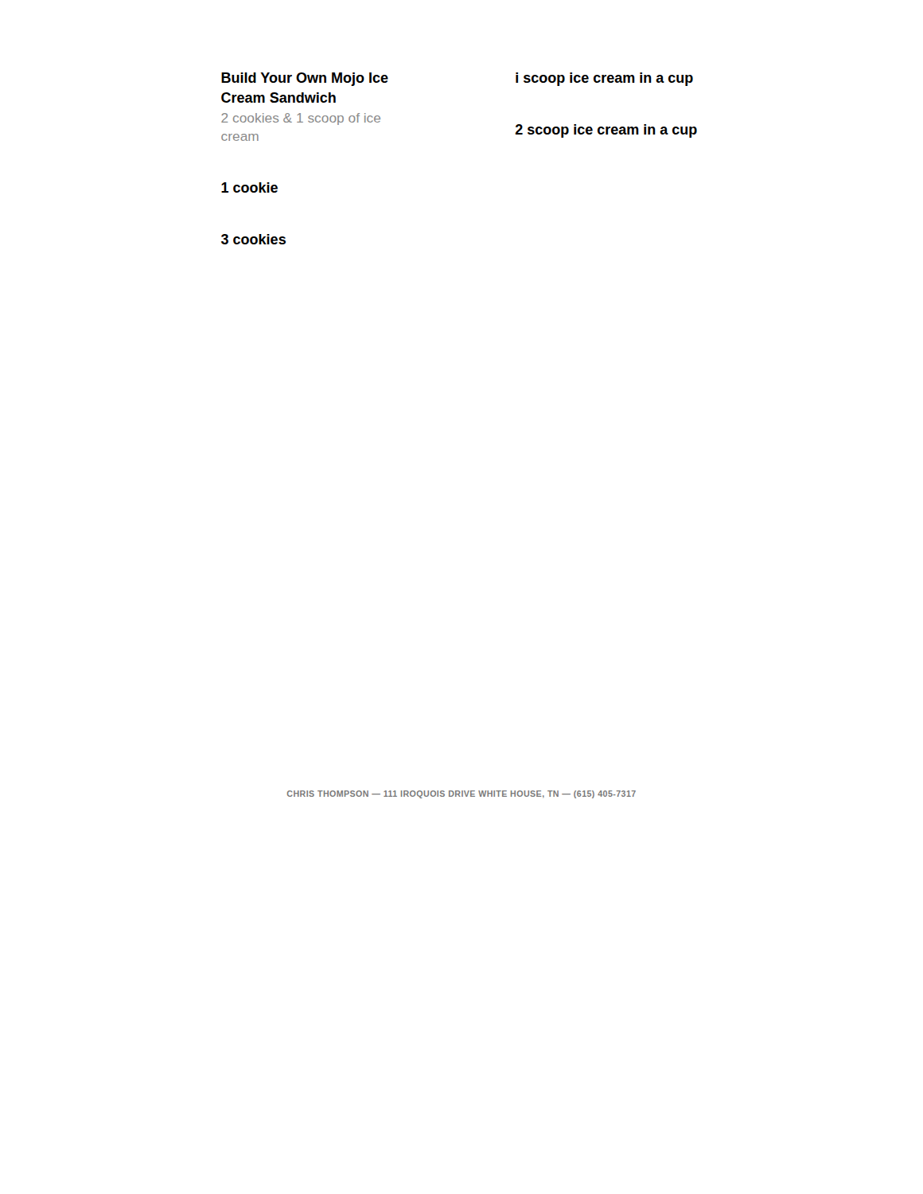Build Your Own Mojo Ice Cream Sandwich
2 cookies & 1 scoop of ice cream
1 cookie
3 cookies
i scoop ice cream in a cup
2 scoop ice cream in a cup
CHRIS THOMPSON — 111 IROQUOIS DRIVE WHITE HOUSE, TN — (615) 405-7317